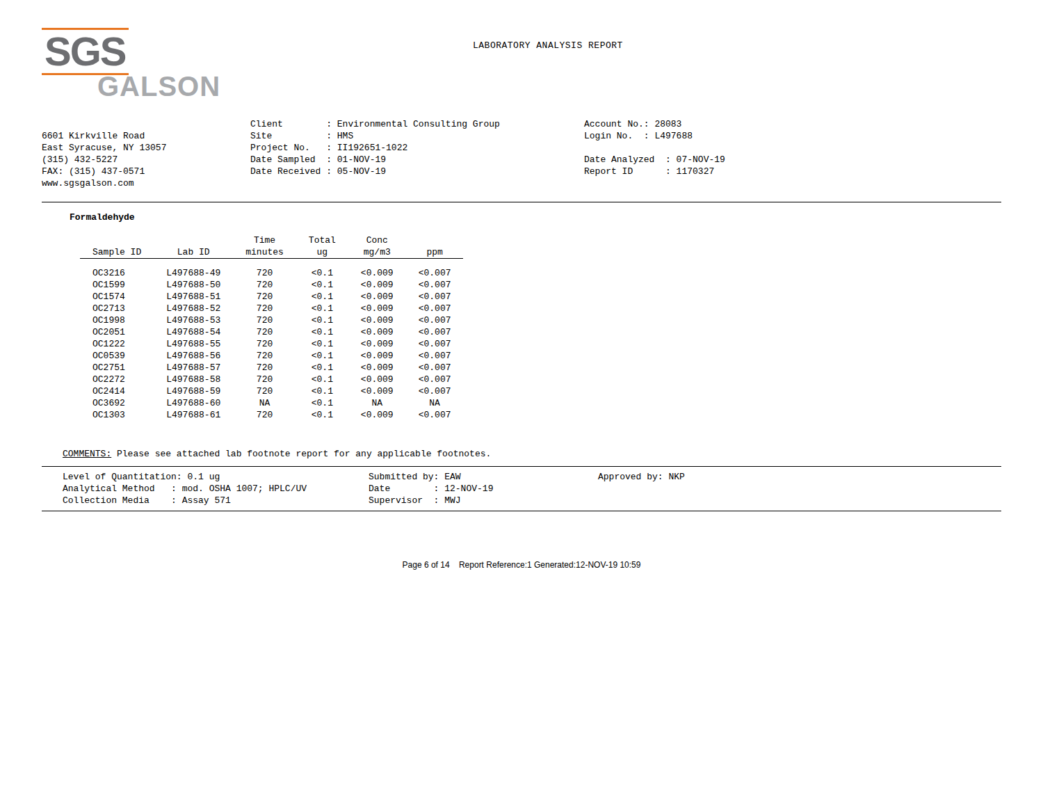SGS
GALSON
LABORATORY ANALYSIS REPORT
| | Client : Environmental Consulting Group | Account No.: 28083 |
| 6601 Kirkville Road | Site : HMS | Login No. : L497688 |
| East Syracuse, NY 13057 | Project No. : II192651-1022 | |
| (315) 432-5227 | Date Sampled : 01-NOV-19 | Date Analyzed : 07-NOV-19 |
| FAX: (315) 437-0571 | Date Received : 05-NOV-19 | Report ID : 1170327 |
| www.sgsgalson.com | | |
Formaldehyde
| | | Time | Total | Conc | |
| --- | --- | --- | --- | --- | --- |
| Sample ID | Lab ID | minutes | ug | mg/m3 | ppm |
| OC3216 | L497688-49 | 720 | <0.1 | <0.009 | <0.007 |
| OC1599 | L497688-50 | 720 | <0.1 | <0.009 | <0.007 |
| OC1574 | L497688-51 | 720 | <0.1 | <0.009 | <0.007 |
| OC2713 | L497688-52 | 720 | <0.1 | <0.009 | <0.007 |
| OC1998 | L497688-53 | 720 | <0.1 | <0.009 | <0.007 |
| OC2051 | L497688-54 | 720 | <0.1 | <0.009 | <0.007 |
| OC1222 | L497688-55 | 720 | <0.1 | <0.009 | <0.007 |
| OC0539 | L497688-56 | 720 | <0.1 | <0.009 | <0.007 |
| OC2751 | L497688-57 | 720 | <0.1 | <0.009 | <0.007 |
| OC2272 | L497688-58 | 720 | <0.1 | <0.009 | <0.007 |
| OC2414 | L497688-59 | 720 | <0.1 | <0.009 | <0.007 |
| OC3692 | L497688-60 | NA | <0.1 | NA | NA |
| OC1303 | L497688-61 | 720 | <0.1 | <0.009 | <0.007 |
COMMENTS: Please see attached lab footnote report for any applicable footnotes.
| Level of Quantitation: 0.1 ug | Submitted by: EAW | Approved by: NKP |
| Analytical Method : mod. OSHA 1007; HPLC/UV | Date : 12-NOV-19 | |
| Collection Media : Assay 571 | Supervisor : MWJ | |
Page 6 of 14 Report Reference:1 Generated:12-NOV-19 10:59